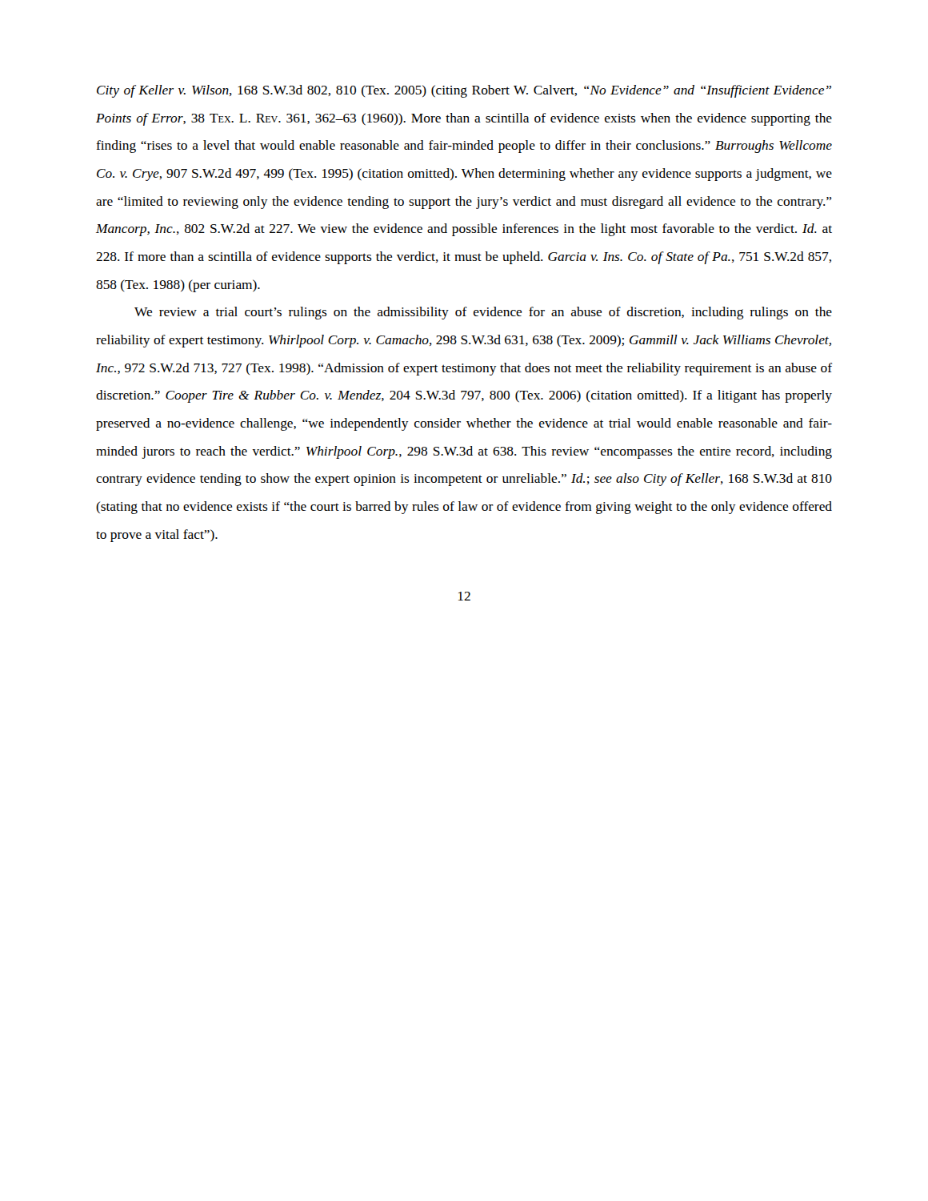City of Keller v. Wilson, 168 S.W.3d 802, 810 (Tex. 2005) (citing Robert W. Calvert, “No Evidence” and “Insufficient Evidence” Points of Error, 38 Tex. L. Rev. 361, 362–63 (1960)). More than a scintilla of evidence exists when the evidence supporting the finding “rises to a level that would enable reasonable and fair-minded people to differ in their conclusions.” Burroughs Wellcome Co. v. Crye, 907 S.W.2d 497, 499 (Tex. 1995) (citation omitted). When determining whether any evidence supports a judgment, we are “limited to reviewing only the evidence tending to support the jury’s verdict and must disregard all evidence to the contrary.” Mancorp, Inc., 802 S.W.2d at 227. We view the evidence and possible inferences in the light most favorable to the verdict. Id. at 228. If more than a scintilla of evidence supports the verdict, it must be upheld. Garcia v. Ins. Co. of State of Pa., 751 S.W.2d 857, 858 (Tex. 1988) (per curiam).
We review a trial court’s rulings on the admissibility of evidence for an abuse of discretion, including rulings on the reliability of expert testimony. Whirlpool Corp. v. Camacho, 298 S.W.3d 631, 638 (Tex. 2009); Gammill v. Jack Williams Chevrolet, Inc., 972 S.W.2d 713, 727 (Tex. 1998). “Admission of expert testimony that does not meet the reliability requirement is an abuse of discretion.” Cooper Tire & Rubber Co. v. Mendez, 204 S.W.3d 797, 800 (Tex. 2006) (citation omitted). If a litigant has properly preserved a no-evidence challenge, “we independently consider whether the evidence at trial would enable reasonable and fair-minded jurors to reach the verdict.” Whirlpool Corp., 298 S.W.3d at 638. This review “encompasses the entire record, including contrary evidence tending to show the expert opinion is incompetent or unreliable.” Id.; see also City of Keller, 168 S.W.3d at 810 (stating that no evidence exists if “the court is barred by rules of law or of evidence from giving weight to the only evidence offered to prove a vital fact”).
12